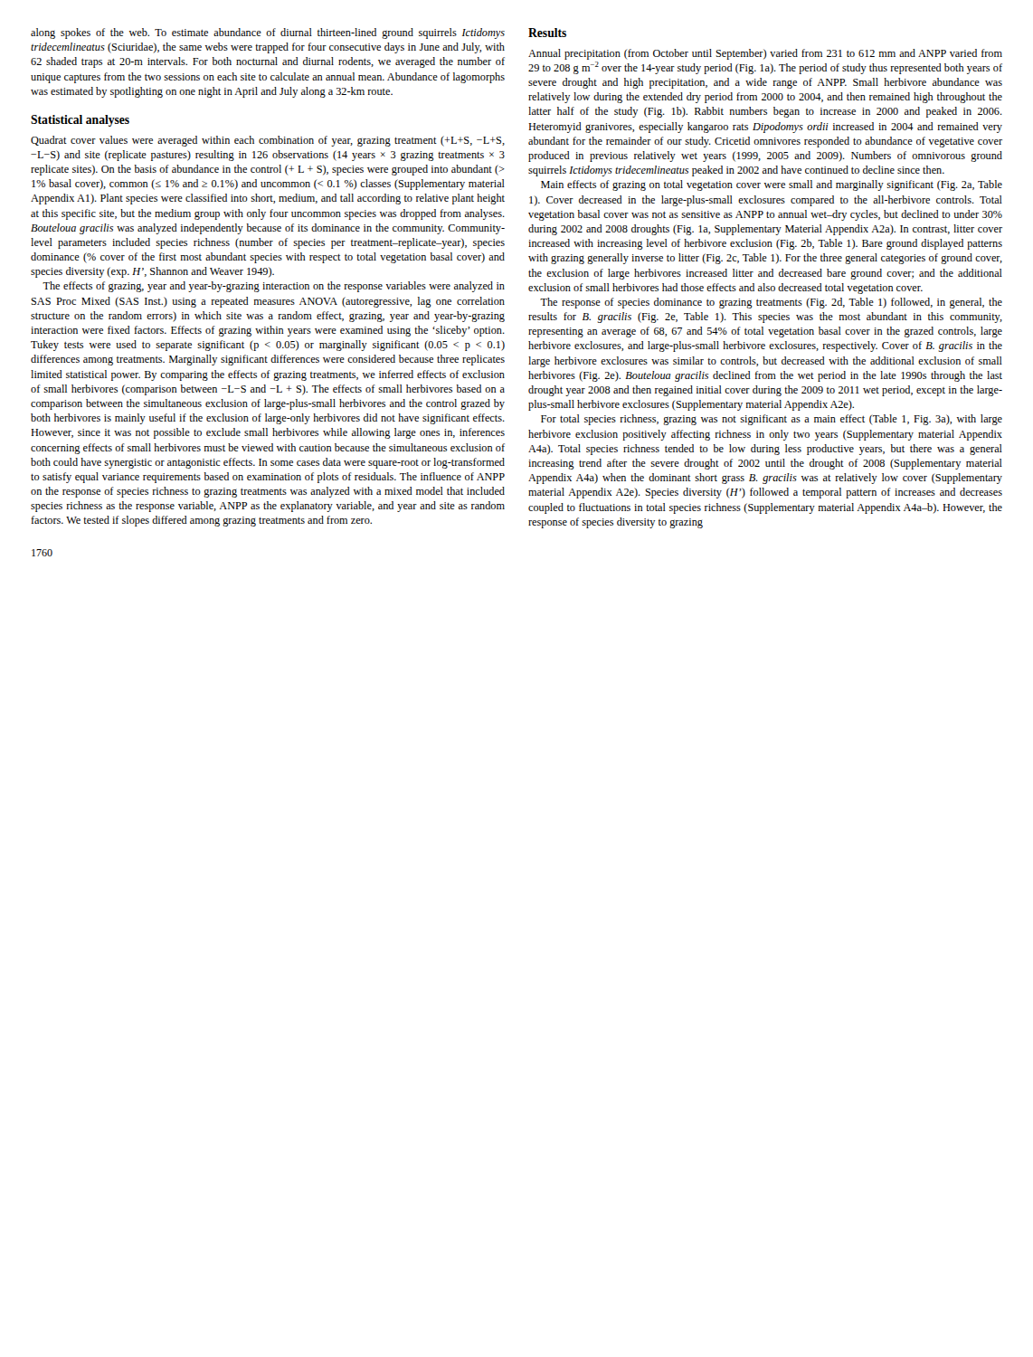along spokes of the web. To estimate abundance of diurnal thirteen-lined ground squirrels Ictidomys tridecemlineatus (Sciuridae), the same webs were trapped for four consecutive days in June and July, with 62 shaded traps at 20-m intervals. For both nocturnal and diurnal rodents, we averaged the number of unique captures from the two sessions on each site to calculate an annual mean. Abundance of lagomorphs was estimated by spotlighting on one night in April and July along a 32-km route.
Statistical analyses
Quadrat cover values were averaged within each combination of year, grazing treatment (+L+S, −L+S, −L−S) and site (replicate pastures) resulting in 126 observations (14 years × 3 grazing treatments × 3 replicate sites). On the basis of abundance in the control (+ L + S), species were grouped into abundant (> 1% basal cover), common (≤ 1% and ≥ 0.1%) and uncommon (< 0.1 %) classes (Supplementary material Appendix A1). Plant species were classified into short, medium, and tall according to relative plant height at this specific site, but the medium group with only four uncommon species was dropped from analyses. Bouteloua gracilis was analyzed independently because of its dominance in the community. Community-level parameters included species richness (number of species per treatment–replicate–year), species dominance (% cover of the first most abundant species with respect to total vegetation basal cover) and species diversity (exp. H’, Shannon and Weaver 1949).
The effects of grazing, year and year-by-grazing interaction on the response variables were analyzed in SAS Proc Mixed (SAS Inst.) using a repeated measures ANOVA (autoregressive, lag one correlation structure on the random errors) in which site was a random effect, grazing, year and year-by-grazing interaction were fixed factors. Effects of grazing within years were examined using the ‘sliceby’ option. Tukey tests were used to separate significant (p < 0.05) or marginally significant (0.05 < p < 0.1) differences among treatments. Marginally significant differences were considered because three replicates limited statistical power. By comparing the effects of grazing treatments, we inferred effects of exclusion of small herbivores (comparison between −L−S and −L + S). The effects of small herbivores based on a comparison between the simultaneous exclusion of large-plus-small herbivores and the control grazed by both herbivores is mainly useful if the exclusion of large-only herbivores did not have significant effects. However, since it was not possible to exclude small herbivores while allowing large ones in, inferences concerning effects of small herbivores must be viewed with caution because the simultaneous exclusion of both could have synergistic or antagonistic effects. In some cases data were square-root or log-transformed to satisfy equal variance requirements based on examination of plots of residuals. The influence of ANPP on the response of species richness to grazing treatments was analyzed with a mixed model that included species richness as the response variable, ANPP as the explanatory variable, and year and site as random factors. We tested if slopes differed among grazing treatments and from zero.
Results
Annual precipitation (from October until September) varied from 231 to 612 mm and ANPP varied from 29 to 208 g m−2 over the 14-year study period (Fig. 1a). The period of study thus represented both years of severe drought and high precipitation, and a wide range of ANPP. Small herbivore abundance was relatively low during the extended dry period from 2000 to 2004, and then remained high throughout the latter half of the study (Fig. 1b). Rabbit numbers began to increase in 2000 and peaked in 2006. Heteromyid granivores, especially kangaroo rats Dipodomys ordii increased in 2004 and remained very abundant for the remainder of our study. Cricetid omnivores responded to abundance of vegetative cover produced in previous relatively wet years (1999, 2005 and 2009). Numbers of omnivorous ground squirrels Ictidomys tridecemlineatus peaked in 2002 and have continued to decline since then.
Main effects of grazing on total vegetation cover were small and marginally significant (Fig. 2a, Table 1). Cover decreased in the large-plus-small exclosures compared to the all-herbivore controls. Total vegetation basal cover was not as sensitive as ANPP to annual wet–dry cycles, but declined to under 30% during 2002 and 2008 droughts (Fig. 1a, Supplementary Material Appendix A2a). In contrast, litter cover increased with increasing level of herbivore exclusion (Fig. 2b, Table 1). Bare ground displayed patterns with grazing generally inverse to litter (Fig. 2c, Table 1). For the three general categories of ground cover, the exclusion of large herbivores increased litter and decreased bare ground cover; and the additional exclusion of small herbivores had those effects and also decreased total vegetation cover.
The response of species dominance to grazing treatments (Fig. 2d, Table 1) followed, in general, the results for B. gracilis (Fig. 2e, Table 1). This species was the most abundant in this community, representing an average of 68, 67 and 54% of total vegetation basal cover in the grazed controls, large herbivore exclosures, and large-plus-small herbivore exclosures, respectively. Cover of B. gracilis in the large herbivore exclosures was similar to controls, but decreased with the additional exclusion of small herbivores (Fig. 2e). Bouteloua gracilis declined from the wet period in the late 1990s through the last drought year 2008 and then regained initial cover during the 2009 to 2011 wet period, except in the large-plus-small herbivore exclosures (Supplementary material Appendix A2e).
For total species richness, grazing was not significant as a main effect (Table 1, Fig. 3a), with large herbivore exclusion positively affecting richness in only two years (Supplementary material Appendix A4a). Total species richness tended to be low during less productive years, but there was a general increasing trend after the severe drought of 2002 until the drought of 2008 (Supplementary material Appendix A4a) when the dominant short grass B. gracilis was at relatively low cover (Supplementary material Appendix A2e). Species diversity (H’) followed a temporal pattern of increases and decreases coupled to fluctuations in total species richness (Supplementary material Appendix A4a–b). However, the response of species diversity to grazing
1760